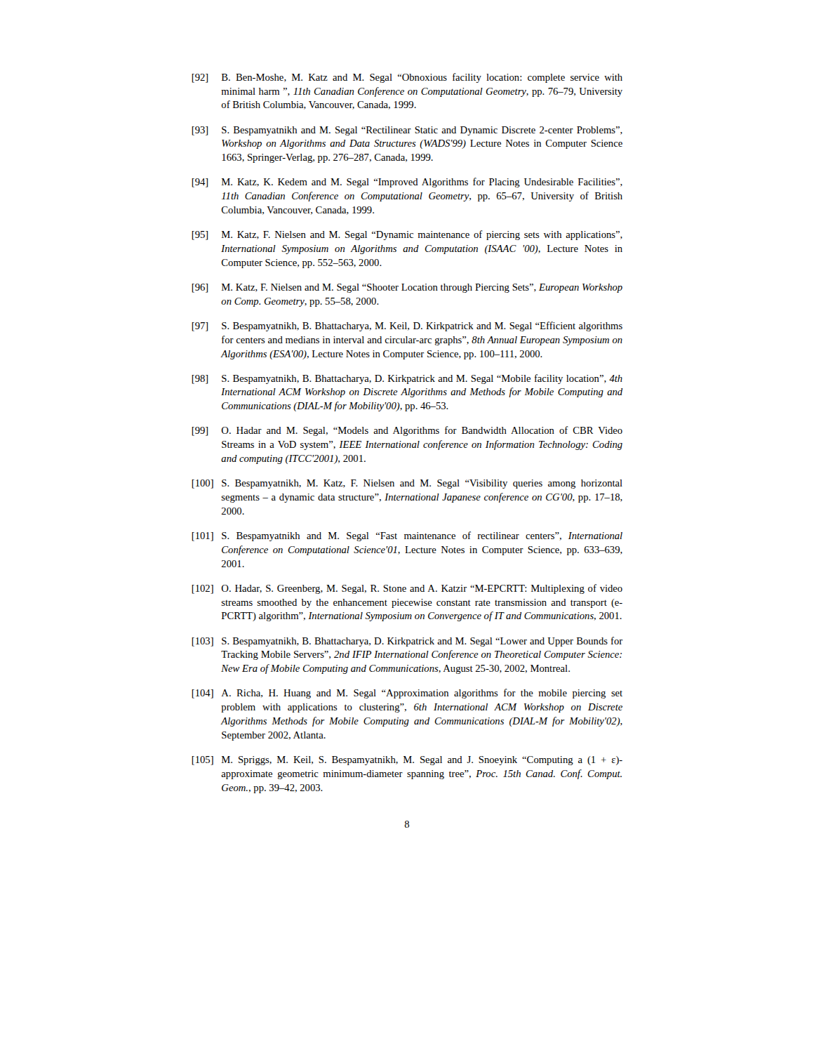[92] B. Ben-Moshe, M. Katz and M. Segal “Obnoxious facility location: complete service with minimal harm ”, 11th Canadian Conference on Computational Geometry, pp. 76–79, University of British Columbia, Vancouver, Canada, 1999.
[93] S. Bespamyatnikh and M. Segal “Rectilinear Static and Dynamic Discrete 2-center Problems”, Workshop on Algorithms and Data Structures (WADS'99) Lecture Notes in Computer Science 1663, Springer-Verlag, pp. 276–287, Canada, 1999.
[94] M. Katz, K. Kedem and M. Segal “Improved Algorithms for Placing Undesirable Facilities”, 11th Canadian Conference on Computational Geometry, pp. 65–67, University of British Columbia, Vancouver, Canada, 1999.
[95] M. Katz, F. Nielsen and M. Segal “Dynamic maintenance of piercing sets with applications”, International Symposium on Algorithms and Computation (ISAAC '00), Lecture Notes in Computer Science, pp. 552–563, 2000.
[96] M. Katz, F. Nielsen and M. Segal “Shooter Location through Piercing Sets”, European Workshop on Comp. Geometry, pp. 55–58, 2000.
[97] S. Bespamyatnikh, B. Bhattacharya, M. Keil, D. Kirkpatrick and M. Segal “Efficient algorithms for centers and medians in interval and circular-arc graphs”, 8th Annual European Symposium on Algorithms (ESA'00), Lecture Notes in Computer Science, pp. 100–111, 2000.
[98] S. Bespamyatnikh, B. Bhattacharya, D. Kirkpatrick and M. Segal “Mobile facility location”, 4th International ACM Workshop on Discrete Algorithms and Methods for Mobile Computing and Communications (DIAL-M for Mobility'00), pp. 46–53.
[99] O. Hadar and M. Segal, “Models and Algorithms for Bandwidth Allocation of CBR Video Streams in a VoD system”, IEEE International conference on Information Technology: Coding and computing (ITCC'2001), 2001.
[100] S. Bespamyatnikh, M. Katz, F. Nielsen and M. Segal “Visibility queries among horizontal segments – a dynamic data structure”, International Japanese conference on CG'00, pp. 17–18, 2000.
[101] S. Bespamyatnikh and M. Segal “Fast maintenance of rectilinear centers”, International Conference on Computational Science'01, Lecture Notes in Computer Science, pp. 633–639, 2001.
[102] O. Hadar, S. Greenberg, M. Segal, R. Stone and A. Katzir “M-EPCRTT: Multiplexing of video streams smoothed by the enhancement piecewise constant rate transmission and transport (e-PCRTT) algorithm”, International Symposium on Convergence of IT and Communications, 2001.
[103] S. Bespamyatnikh, B. Bhattacharya, D. Kirkpatrick and M. Segal “Lower and Upper Bounds for Tracking Mobile Servers”, 2nd IFIP International Conference on Theoretical Computer Science: New Era of Mobile Computing and Communications, August 25-30, 2002, Montreal.
[104] A. Richa, H. Huang and M. Segal “Approximation algorithms for the mobile piercing set problem with applications to clustering”, 6th International ACM Workshop on Discrete Algorithms Methods for Mobile Computing and Communications (DIAL-M for Mobility'02), September 2002, Atlanta.
[105] M. Spriggs, M. Keil, S. Bespamyatnikh, M. Segal and J. Snoeyink “Computing a (1 + ε)-approximate geometric minimum-diameter spanning tree”, Proc. 15th Canad. Conf. Comput. Geom., pp. 39–42, 2003.
8